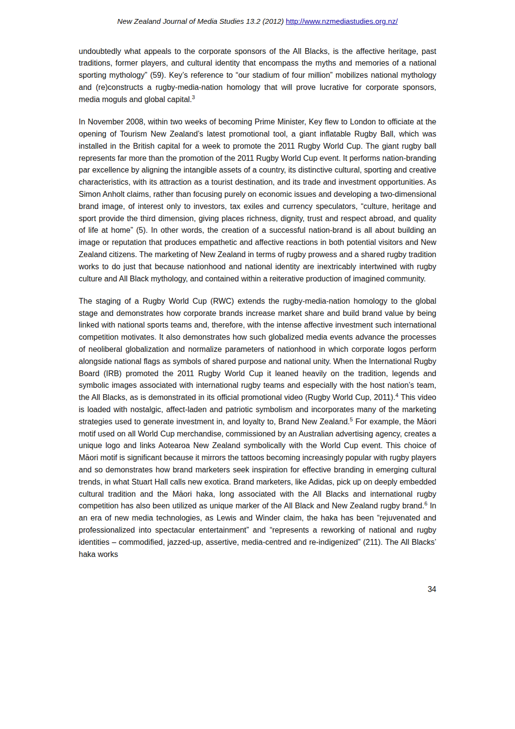New Zealand Journal of Media Studies 13.2 (2012) http://www.nzmediastudies.org.nz/
undoubtedly what appeals to the corporate sponsors of the All Blacks, is the affective heritage, past traditions, former players, and cultural identity that encompass the myths and memories of a national sporting mythology” (59). Key’s reference to “our stadium of four million” mobilizes national mythology and (re)constructs a rugby-media-nation homology that will prove lucrative for corporate sponsors, media moguls and global capital.3
In November 2008, within two weeks of becoming Prime Minister, Key flew to London to officiate at the opening of Tourism New Zealand’s latest promotional tool, a giant inflatable Rugby Ball, which was installed in the British capital for a week to promote the 2011 Rugby World Cup. The giant rugby ball represents far more than the promotion of the 2011 Rugby World Cup event. It performs nation-branding par excellence by aligning the intangible assets of a country, its distinctive cultural, sporting and creative characteristics, with its attraction as a tourist destination, and its trade and investment opportunities. As Simon Anholt claims, rather than focusing purely on economic issues and developing a two-dimensional brand image, of interest only to investors, tax exiles and currency speculators, “culture, heritage and sport provide the third dimension, giving places richness, dignity, trust and respect abroad, and quality of life at home” (5). In other words, the creation of a successful nation-brand is all about building an image or reputation that produces empathetic and affective reactions in both potential visitors and New Zealand citizens. The marketing of New Zealand in terms of rugby prowess and a shared rugby tradition works to do just that because nationhood and national identity are inextricably intertwined with rugby culture and All Black mythology, and contained within a reiterative production of imagined community.
The staging of a Rugby World Cup (RWC) extends the rugby-media-nation homology to the global stage and demonstrates how corporate brands increase market share and build brand value by being linked with national sports teams and, therefore, with the intense affective investment such international competition motivates. It also demonstrates how such globalized media events advance the processes of neoliberal globalization and normalize parameters of nationhood in which corporate logos perform alongside national flags as symbols of shared purpose and national unity. When the International Rugby Board (IRB) promoted the 2011 Rugby World Cup it leaned heavily on the tradition, legends and symbolic images associated with international rugby teams and especially with the host nation’s team, the All Blacks, as is demonstrated in its official promotional video (Rugby World Cup, 2011).4 This video is loaded with nostalgic, affect-laden and patriotic symbolism and incorporates many of the marketing strategies used to generate investment in, and loyalty to, Brand New Zealand.5 For example, the Māori motif used on all World Cup merchandise, commissioned by an Australian advertising agency, creates a unique logo and links Aotearoa New Zealand symbolically with the World Cup event. This choice of Māori motif is significant because it mirrors the tattoos becoming increasingly popular with rugby players and so demonstrates how brand marketers seek inspiration for effective branding in emerging cultural trends, in what Stuart Hall calls new exotica. Brand marketers, like Adidas, pick up on deeply embedded cultural tradition and the Māori haka, long associated with the All Blacks and international rugby competition has also been utilized as unique marker of the All Black and New Zealand rugby brand.6 In an era of new media technologies, as Lewis and Winder claim, the haka has been “rejuvenated and professionalized into spectacular entertainment” and “represents a reworking of national and rugby identities – commodified, jazzed-up, assertive, media-centred and re-indigenized” (211). The All Blacks’ haka works
34